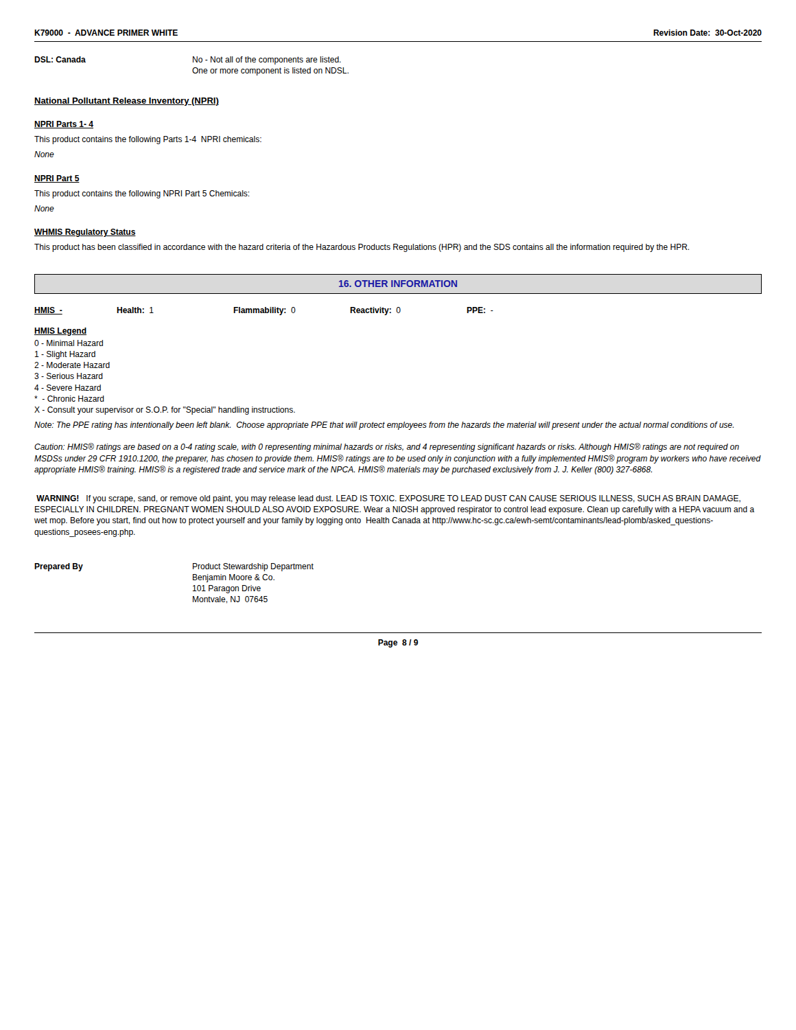K79000 - ADVANCE PRIMER WHITE
Revision Date: 30-Oct-2020
DSL: Canada
No - Not all of the components are listed.
One or more component is listed on NDSL.
National Pollutant Release Inventory (NPRI)
NPRI Parts 1- 4
This product contains the following Parts 1-4 NPRI chemicals:
None
NPRI Part 5
This product contains the following NPRI Part 5 Chemicals:
None
WHMIS Regulatory Status
This product has been classified in accordance with the hazard criteria of the Hazardous Products Regulations (HPR) and the SDS contains all the information required by the HPR.
16. OTHER INFORMATION
HMIS -
Health: 1
Flammability: 0
Reactivity: 0
PPE: -
HMIS Legend
0 - Minimal Hazard
1 - Slight Hazard
2 - Moderate Hazard
3 - Serious Hazard
4 - Severe Hazard
* - Chronic Hazard
X - Consult your supervisor or S.O.P. for "Special" handling instructions.
Note: The PPE rating has intentionally been left blank. Choose appropriate PPE that will protect employees from the hazards the material will present under the actual normal conditions of use.
Caution: HMIS® ratings are based on a 0-4 rating scale, with 0 representing minimal hazards or risks, and 4 representing significant hazards or risks. Although HMIS® ratings are not required on MSDSs under 29 CFR 1910.1200, the preparer, has chosen to provide them. HMIS® ratings are to be used only in conjunction with a fully implemented HMIS® program by workers who have received appropriate HMIS® training. HMIS® is a registered trade and service mark of the NPCA. HMIS® materials may be purchased exclusively from J. J. Keller (800) 327-6868.
WARNING! If you scrape, sand, or remove old paint, you may release lead dust. LEAD IS TOXIC. EXPOSURE TO LEAD DUST CAN CAUSE SERIOUS ILLNESS, SUCH AS BRAIN DAMAGE, ESPECIALLY IN CHILDREN. PREGNANT WOMEN SHOULD ALSO AVOID EXPOSURE. Wear a NIOSH approved respirator to control lead exposure. Clean up carefully with a HEPA vacuum and a wet mop. Before you start, find out how to protect yourself and your family by logging onto Health Canada at http://www.hc-sc.gc.ca/ewh-semt/contaminants/lead-plomb/asked_questions-questions_posees-eng.php.
Prepared By
Product Stewardship Department
Benjamin Moore & Co.
101 Paragon Drive
Montvale, NJ 07645
Page 8 / 9